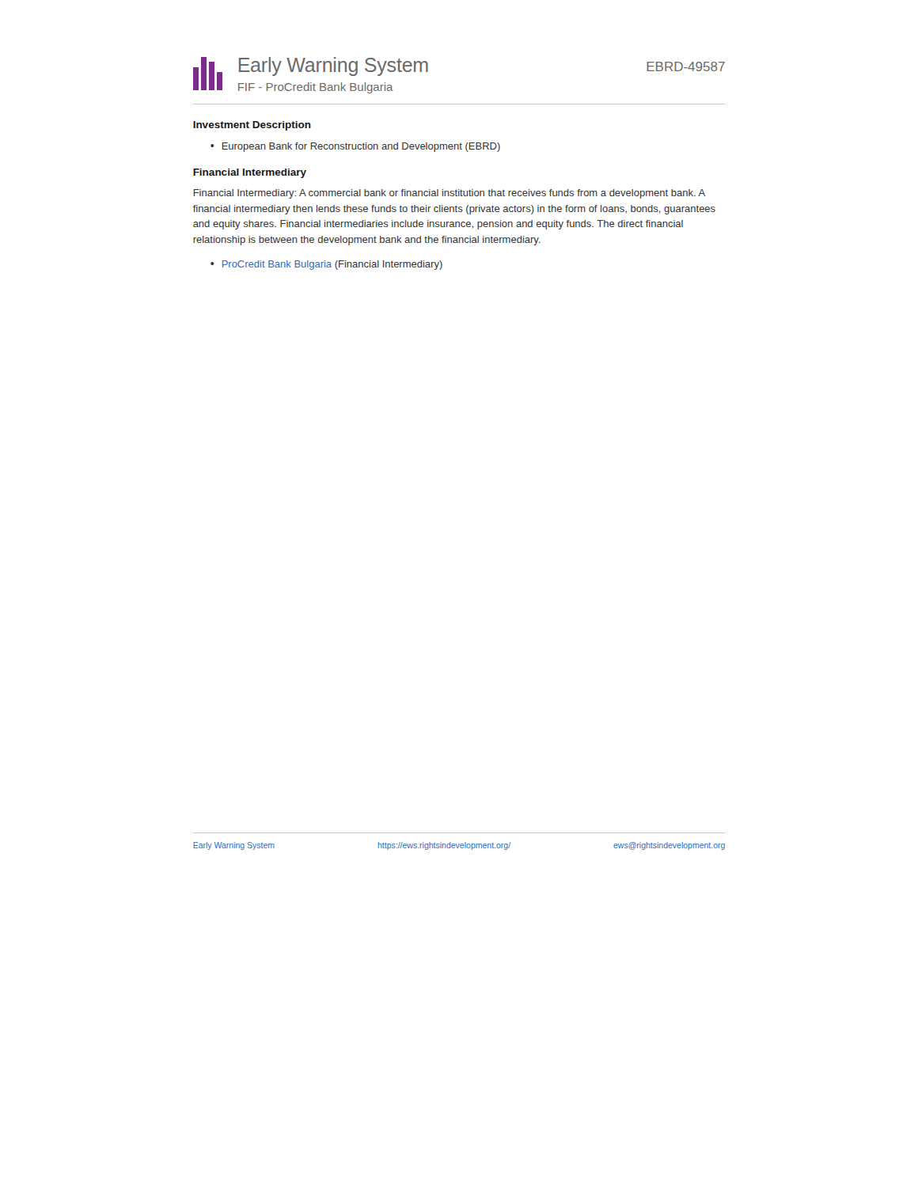Early Warning System
FIF - ProCredit Bank Bulgaria
EBRD-49587
Investment Description
European Bank for Reconstruction and Development (EBRD)
Financial Intermediary
Financial Intermediary: A commercial bank or financial institution that receives funds from a development bank. A financial intermediary then lends these funds to their clients (private actors) in the form of loans, bonds, guarantees and equity shares. Financial intermediaries include insurance, pension and equity funds. The direct financial relationship is between the development bank and the financial intermediary.
ProCredit Bank Bulgaria (Financial Intermediary)
Early Warning System
https://ews.rightsindevelopment.org/
ews@rightsindevelopment.org